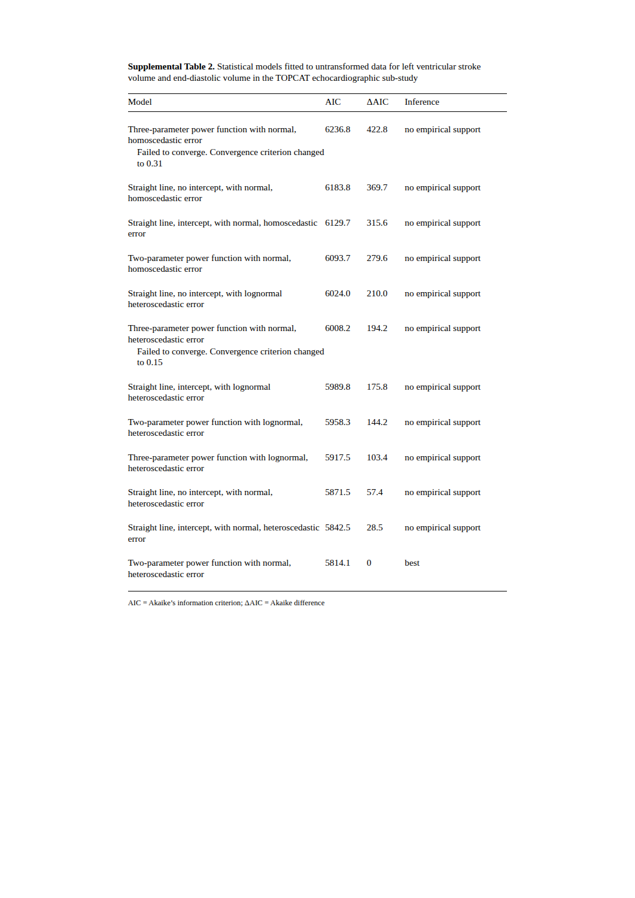Supplemental Table 2. Statistical models fitted to untransformed data for left ventricular stroke volume and end-diastolic volume in the TOPCAT echocardiographic sub-study
| Model | AIC | ΔAIC | Inference |
| --- | --- | --- | --- |
| Three-parameter power function with normal, homoscedastic error Failed to converge. Convergence criterion changed to 0.31 | 6236.8 | 422.8 | no empirical support |
| Straight line, no intercept, with normal, homoscedastic error | 6183.8 | 369.7 | no empirical support |
| Straight line, intercept, with normal, homoscedastic error | 6129.7 | 315.6 | no empirical support |
| Two-parameter power function with normal, homoscedastic error | 6093.7 | 279.6 | no empirical support |
| Straight line, no intercept, with lognormal heteroscedastic error | 6024.0 | 210.0 | no empirical support |
| Three-parameter power function with normal, heteroscedastic error Failed to converge. Convergence criterion changed to 0.15 | 6008.2 | 194.2 | no empirical support |
| Straight line, intercept, with lognormal heteroscedastic error | 5989.8 | 175.8 | no empirical support |
| Two-parameter power function with lognormal, heteroscedastic error | 5958.3 | 144.2 | no empirical support |
| Three-parameter power function with lognormal, heteroscedastic error | 5917.5 | 103.4 | no empirical support |
| Straight line, no intercept, with normal, heteroscedastic error | 5871.5 | 57.4 | no empirical support |
| Straight line, intercept, with normal, heteroscedastic error | 5842.5 | 28.5 | no empirical support |
| Two-parameter power function with normal, heteroscedastic error | 5814.1 | 0 | best |
AIC = Akaike’s information criterion; ΔAIC = Akaike difference